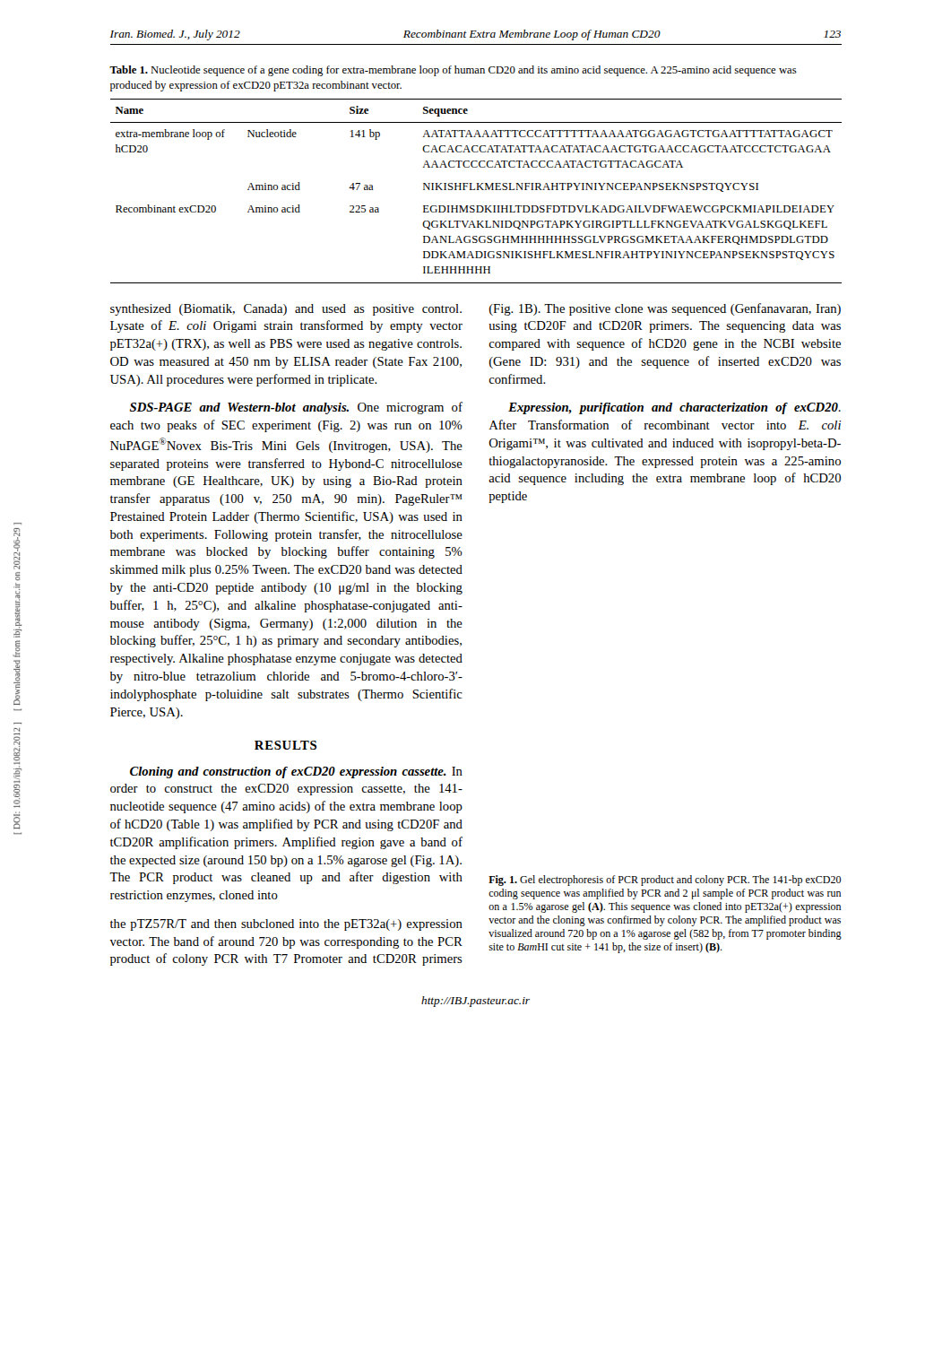Iran. Biomed. J., July 2012 Recombinant Extra Membrane Loop of Human CD20 123
Table 1. Nucleotide sequence of a gene coding for extra-membrane loop of human CD20 and its amino acid sequence. A 225-amino acid sequence was produced by expression of exCD20 pET32a recombinant vector.
| Name | | Size | Sequence |
| --- | --- | --- | --- |
| extra-membrane loop of hCD20 | Nucleotide | 141 bp | AATATTAAAATTTCCCATTTTTTAAAAATGGAGAGTCTGAATTTTATTAGAGCTCACACACCATATATTAACATATACAACTGTGAACCAGCTAATCCCTCTGAGAAAAACTCCCCATCTACCCAATACTGTTACAGCATA |
| Amino acid | 47 aa | NIKISHFLKMESLNFIRAHTPYINIYNCEPANPSEKNSPSTQYCYSI |
| Recombinant exCD20 | Amino acid | 225 aa | EGDIHMSDKIIHLTDDSFDTDVLKADGAILVDFWAEWCGPCKMIAPILDEIADEYQGKLTVAKLNIDQNPGTAPKYGIRGIPTLLLFKNGEVAATKVGALSKGQLKEFLDANLAGSGSGHMHHHHHHSSGLVPRGSGMKETAAAKFERQHMDSPDLGTDDDDKAMADIGSNIKISHFLKMESLNFIRAHTPYINIYNCEPANPSEKNSPSTQYCYSILEHHHHHH |
synthesized (Biomatik, Canada) and used as positive control. Lysate of E. coli Origami strain transformed by empty vector pET32a(+) (TRX), as well as PBS were used as negative controls. OD was measured at 450 nm by ELISA reader (State Fax 2100, USA). All procedures were performed in triplicate.
SDS-PAGE and Western-blot analysis. One microgram of each two peaks of SEC experiment (Fig. 2) was run on 10% NuPAGE®Novex Bis-Tris Mini Gels (Invitrogen, USA). The separated proteins were transferred to Hybond-C nitrocellulose membrane (GE Healthcare, UK) by using a Bio-Rad protein transfer apparatus (100 v, 250 mA, 90 min). PageRuler™ Prestained Protein Ladder (Thermo Scientific, USA) was used in both experiments. Following protein transfer, the nitrocellulose membrane was blocked by blocking buffer containing 5% skimmed milk plus 0.25% Tween. The exCD20 band was detected by the anti-CD20 peptide antibody (10 μg/ml in the blocking buffer, 1 h, 25°C), and alkaline phosphatase-conjugated anti-mouse antibody (Sigma, Germany) (1:2,000 dilution in the blocking buffer, 25°C, 1 h) as primary and secondary antibodies, respectively. Alkaline phosphatase enzyme conjugate was detected by nitro-blue tetrazolium chloride and 5-bromo-4-chloro-3′-indolyphosphate p-toluidine salt substrates (Thermo Scientific Pierce, USA).
RESULTS
Cloning and construction of exCD20 expression cassette. In order to construct the exCD20 expression cassette, the 141-nucleotide sequence (47 amino acids) of the extra membrane loop of hCD20 (Table 1) was amplified by PCR and using tCD20F and tCD20R amplification primers. Amplified region gave a band of the expected size (around 150 bp) on a 1.5% agarose gel (Fig. 1A). The PCR product was cleaned up and after digestion with restriction enzymes, cloned into
the pTZ57R/T and then subcloned into the pET32a(+) expression vector. The band of around 720 bp was corresponding to the PCR product of colony PCR with T7 Promoter and tCD20R primers (Fig. 1B). The positive clone was sequenced (Genfanavaran, Iran) using tCD20F and tCD20R primers. The sequencing data was compared with sequence of hCD20 gene in the NCBI website (Gene ID: 931) and the sequence of inserted exCD20 was confirmed.
Expression, purification and characterization of exCD20. After Transformation of recombinant vector into E. coli Origami™, it was cultivated and induced with isopropyl-beta-D-thiogalactopyranoside. The expressed protein was a 225-amino acid sequence including the extra membrane loop of hCD20 peptide
Fig. 1. Gel electrophoresis of PCR product and colony PCR. The 141-bp exCD20 coding sequence was amplified by PCR and 2 μl sample of PCR product was run on a 1.5% agarose gel (A). This sequence was cloned into pET32a(+) expression vector and the cloning was confirmed by colony PCR. The amplified product was visualized around 720 bp on a 1% agarose gel (582 bp, from T7 promoter binding site to Bam HI cut site + 141 bp, the size of insert) (B).
http://IBJ.pasteur.ac.ir
[ DOI: 10.6091/ibj.1082.2012 ] [ Downloaded from ibj.pasteur.ac.ir on 2022-06-29 ]